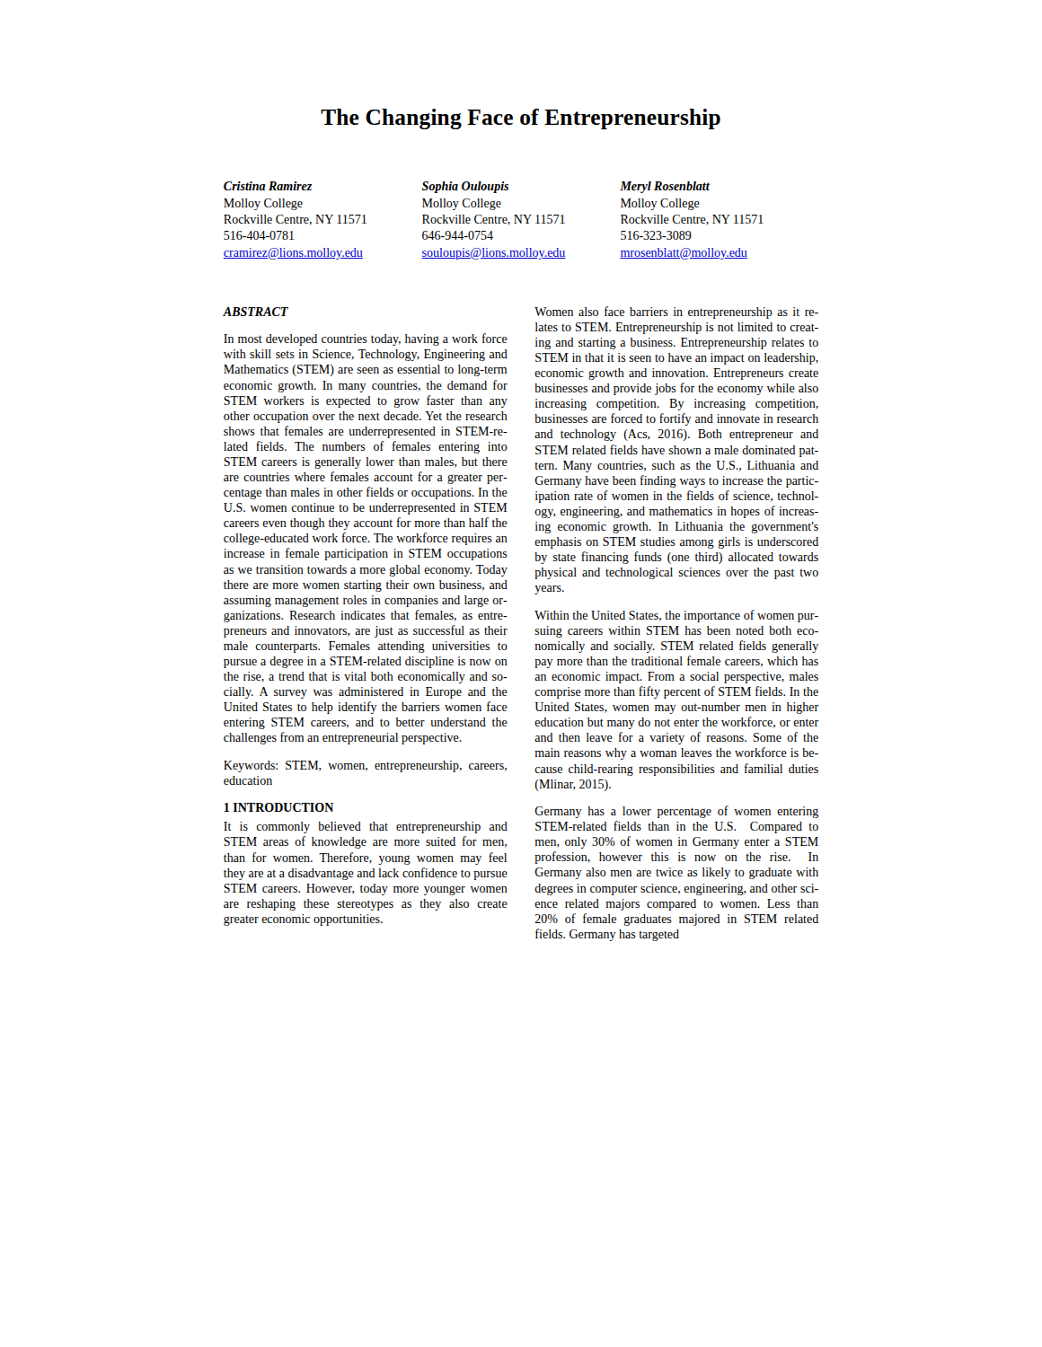The Changing Face of Entrepreneurship
| Cristina Ramirez Molloy College Rockville Centre, NY 11571 516-404-0781 cramirez@lions.molloy.edu | Sophia Ouloupis Molloy College Rockville Centre, NY 11571 646-944-0754 souloupis@lions.molloy.edu | Meryl Rosenblatt Molloy College Rockville Centre, NY 11571 516-323-3089 mrosenblatt@molloy.edu |
ABSTRACT
In most developed countries today, having a work force with skill sets in Science, Technology, Engineering and Mathematics (STEM) are seen as essential to long-term economic growth. In many countries, the demand for STEM workers is expected to grow faster than any other occupation over the next decade. Yet the research shows that females are underrepresented in STEM-related fields. The numbers of females entering into STEM careers is generally lower than males, but there are countries where females account for a greater percentage than males in other fields or occupations. In the U.S. women continue to be underrepresented in STEM careers even though they account for more than half the college-educated work force. The workforce requires an increase in female participation in STEM occupations as we transition towards a more global economy. Today there are more women starting their own business, and assuming management roles in companies and large organizations. Research indicates that females, as entrepreneurs and innovators, are just as successful as their male counterparts. Females attending universities to pursue a degree in a STEM-related discipline is now on the rise, a trend that is vital both economically and socially. A survey was administered in Europe and the United States to help identify the barriers women face entering STEM careers, and to better understand the challenges from an entrepreneurial perspective.
Keywords: STEM, women, entrepreneurship, careers, education
1 Introduction
It is commonly believed that entrepreneurship and STEM areas of knowledge are more suited for men, than for women. Therefore, young women may feel they are at a disadvantage and lack confidence to pursue STEM careers. However, today more younger women are reshaping these stereotypes as they also create greater economic opportunities.
Women also face barriers in entrepreneurship as it relates to STEM. Entrepreneurship is not limited to creating and starting a business. Entrepreneurship relates to STEM in that it is seen to have an impact on leadership, economic growth and innovation. Entrepreneurs create businesses and provide jobs for the economy while also increasing competition. By increasing competition, businesses are forced to fortify and innovate in research and technology (Acs, 2016). Both entrepreneur and STEM related fields have shown a male dominated pattern. Many countries, such as the U.S., Lithuania and Germany have been finding ways to increase the participation rate of women in the fields of science, technology, engineering, and mathematics in hopes of increasing economic growth. In Lithuania the government's emphasis on STEM studies among girls is underscored by state financing funds (one third) allocated towards physical and technological sciences over the past two years.
Within the United States, the importance of women pursuing careers within STEM has been noted both economically and socially. STEM related fields generally pay more than the traditional female careers, which has an economic impact. From a social perspective, males comprise more than fifty percent of STEM fields. In the United States, women may out-number men in higher education but many do not enter the workforce, or enter and then leave for a variety of reasons. Some of the main reasons why a woman leaves the workforce is because child-rearing responsibilities and familial duties (Mlinar, 2015).
Germany has a lower percentage of women entering STEM-related fields than in the U.S. Compared to men, only 30% of women in Germany enter a STEM profession, however this is now on the rise. In Germany also men are twice as likely to graduate with degrees in computer science, engineering, and other science related majors compared to women. Less than 20% of female graduates majored in STEM related fields. Germany has targeted